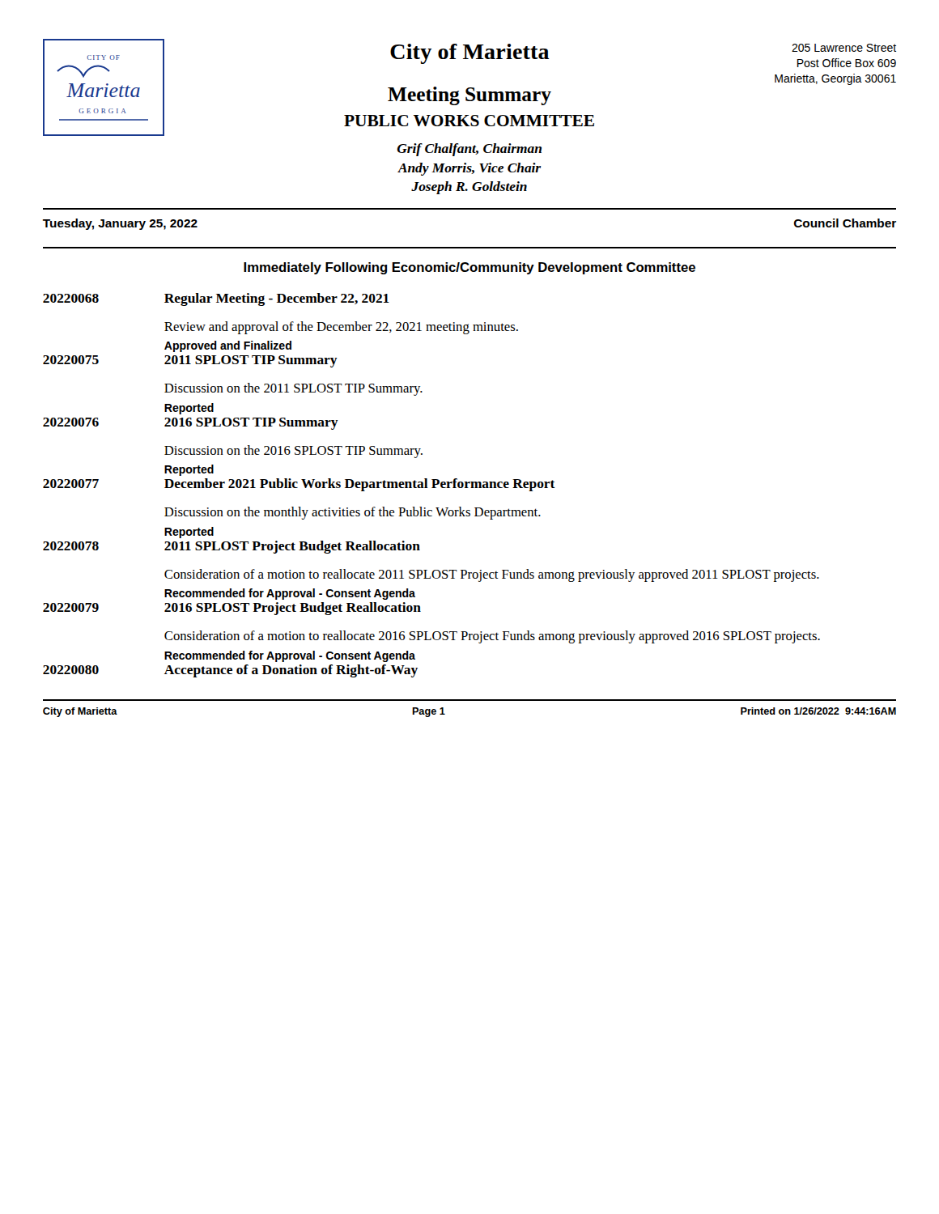CITY OF Marietta GEORGIA
205 Lawrence Street
Post Office Box 609
Marietta, Georgia 30061
City of Marietta
Meeting Summary
PUBLIC WORKS COMMITTEE
Grif Chalfant, Chairman
Andy Morris, Vice Chair
Joseph R. Goldstein
Tuesday, January 25, 2022
Council Chamber
Immediately Following Economic/Community Development Committee
| 20220068 | Regular Meeting - December 22, 2021 Review and approval of the December 22, 2021 meeting minutes. Approved and Finalized |
| 20220075 | 2011 SPLOST TIP Summary Discussion on the 2011 SPLOST TIP Summary. Reported |
| 20220076 | 2016 SPLOST TIP Summary Discussion on the 2016 SPLOST TIP Summary. Reported |
| 20220077 | December 2021 Public Works Departmental Performance Report Discussion on the monthly activities of the Public Works Department. Reported |
| 20220078 | 2011 SPLOST Project Budget Reallocation Consideration of a motion to reallocate 2011 SPLOST Project Funds among previously approved 2011 SPLOST projects. Recommended for Approval - Consent Agenda |
| 20220079 | 2016 SPLOST Project Budget Reallocation Consideration of a motion to reallocate 2016 SPLOST Project Funds among previously approved 2016 SPLOST projects. Recommended for Approval - Consent Agenda |
| 20220080 | Acceptance of a Donation of Right-of-Way |
City of Marietta
Page 1
Printed on 1/26/2022 9:44:16AM